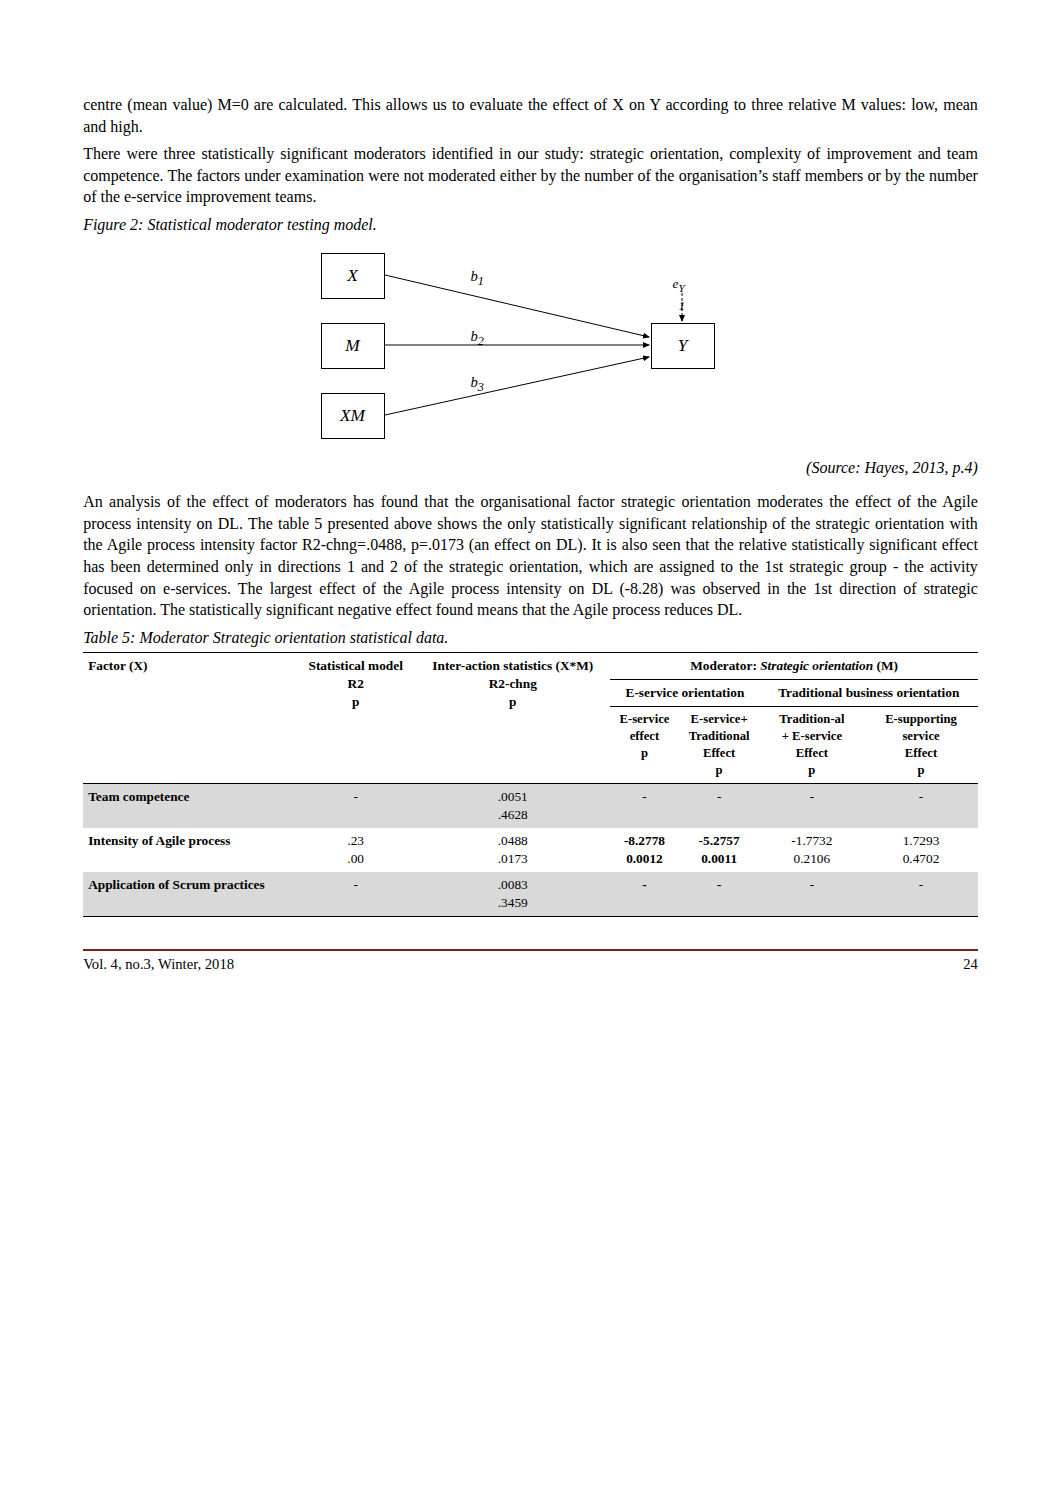centre (mean value) M=0 are calculated. This allows us to evaluate the effect of X on Y according to three relative M values: low, mean and high.
There were three statistically significant moderators identified in our study: strategic orientation, complexity of improvement and team competence. The factors under examination were not moderated either by the number of the organisation’s staff members or by the number of the e-service improvement teams.
Figure 2: Statistical moderator testing model.
X
M
XM
Y
b1 b2 b3 eY 1
(Source: Hayes, 2013, p.4)
An analysis of the effect of moderators has found that the organisational factor strategic orientation moderates the effect of the Agile process intensity on DL. The table 5 presented above shows the only statistically significant relationship of the strategic orientation with the Agile process intensity factor R2-chng=.0488, p=.0173 (an effect on DL). It is also seen that the relative statistically significant effect has been determined only in directions 1 and 2 of the strategic orientation, which are assigned to the 1st strategic group - the activity focused on e-services. The largest effect of the Agile process intensity on DL (-8.28) was observed in the 1st direction of strategic orientation. The statistically significant negative effect found means that the Agile process reduces DL.
Table 5: Moderator Strategic orientation statistical data.
| Factor (X) | Statistical model R2 p | Inter-action statistics (X*M) R2-chng p | Moderator: Strategic orientation (M) |
| --- | --- | --- | --- |
| E-service orientation | Traditional business orientation |
| E-service effect p | E-service+ Traditional Effect p | Tradition-al + E-service Effect p | E-supporting service Effect p |
| Team competence | - | .0051 .4628 | - | - | - | - |
| Intensity of Agile process | .23 .00 | .0488 .0173 | -8.2778 0.0012 | -5.2757 0.0011 | -1.7732 0.2106 | 1.7293 0.4702 |
| Application of Scrum practices | - | .0083 .3459 | - | - | - | - |
Vol. 4, no.3, Winter, 2018 24